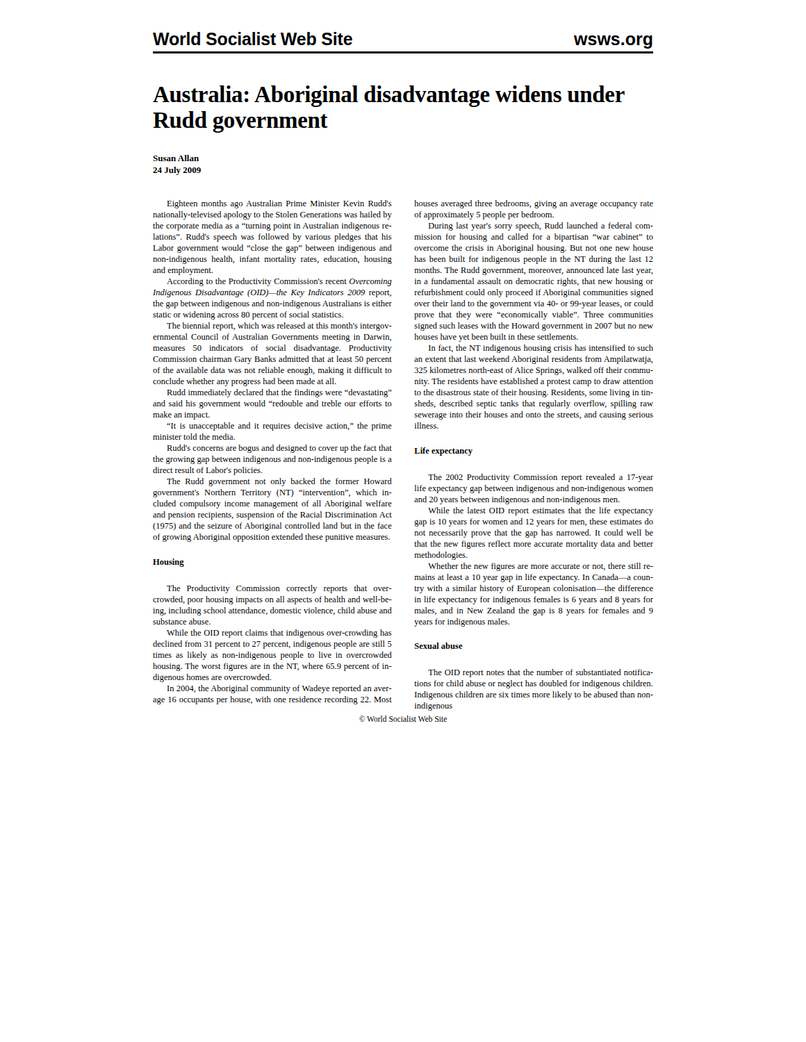World Socialist Web Site
wsws.org
Australia: Aboriginal disadvantage widens under Rudd government
Susan Allan
24 July 2009
Eighteen months ago Australian Prime Minister Kevin Rudd's nationally-televised apology to the Stolen Generations was hailed by the corporate media as a “turning point in Australian indigenous relations”. Rudd's speech was followed by various pledges that his Labor government would “close the gap” between indigenous and non-indigenous health, infant mortality rates, education, housing and employment.
According to the Productivity Commission's recent Overcoming Indigenous Disadvantage (OID)—the Key Indicators 2009 report, the gap between indigenous and non-indigenous Australians is either static or widening across 80 percent of social statistics.
The biennial report, which was released at this month's intergovernmental Council of Australian Governments meeting in Darwin, measures 50 indicators of social disadvantage. Productivity Commission chairman Gary Banks admitted that at least 50 percent of the available data was not reliable enough, making it difficult to conclude whether any progress had been made at all.
Rudd immediately declared that the findings were “devastating” and said his government would “redouble and treble our efforts to make an impact.
“It is unacceptable and it requires decisive action,” the prime minister told the media.
Rudd's concerns are bogus and designed to cover up the fact that the growing gap between indigenous and non-indigenous people is a direct result of Labor's policies.
The Rudd government not only backed the former Howard government's Northern Territory (NT) “intervention”, which included compulsory income management of all Aboriginal welfare and pension recipients, suspension of the Racial Discrimination Act (1975) and the seizure of Aboriginal controlled land but in the face of growing Aboriginal opposition extended these punitive measures.
Housing
The Productivity Commission correctly reports that overcrowded, poor housing impacts on all aspects of health and well-being, including school attendance, domestic violence, child abuse and substance abuse.
While the OID report claims that indigenous over-crowding has declined from 31 percent to 27 percent, indigenous people are still 5 times as likely as non-indigenous people to live in overcrowded housing. The worst figures are in the NT, where 65.9 percent of indigenous homes are overcrowded.
In 2004, the Aboriginal community of Wadeye reported an average 16 occupants per house, with one residence recording 22. Most houses averaged three bedrooms, giving an average occupancy rate of approximately 5 people per bedroom.
During last year's sorry speech, Rudd launched a federal commission for housing and called for a bipartisan “war cabinet” to overcome the crisis in Aboriginal housing. But not one new house has been built for indigenous people in the NT during the last 12 months. The Rudd government, moreover, announced late last year, in a fundamental assault on democratic rights, that new housing or refurbishment could only proceed if Aboriginal communities signed over their land to the government via 40- or 99-year leases, or could prove that they were “economically viable”. Three communities signed such leases with the Howard government in 2007 but no new houses have yet been built in these settlements.
In fact, the NT indigenous housing crisis has intensified to such an extent that last weekend Aboriginal residents from Ampilatwatja, 325 kilometres north-east of Alice Springs, walked off their community. The residents have established a protest camp to draw attention to the disastrous state of their housing. Residents, some living in tin-sheds, described septic tanks that regularly overflow, spilling raw sewerage into their houses and onto the streets, and causing serious illness.
Life expectancy
The 2002 Productivity Commission report revealed a 17-year life expectancy gap between indigenous and non-indigenous women and 20 years between indigenous and non-indigenous men.
While the latest OID report estimates that the life expectancy gap is 10 years for women and 12 years for men, these estimates do not necessarily prove that the gap has narrowed. It could well be that the new figures reflect more accurate mortality data and better methodologies.
Whether the new figures are more accurate or not, there still remains at least a 10 year gap in life expectancy. In Canada—a country with a similar history of European colonisation—the difference in life expectancy for indigenous females is 6 years and 8 years for males, and in New Zealand the gap is 8 years for females and 9 years for indigenous males.
Sexual abuse
The OID report notes that the number of substantiated notifications for child abuse or neglect has doubled for indigenous children. Indigenous children are six times more likely to be abused than non-indigenous
© World Socialist Web Site